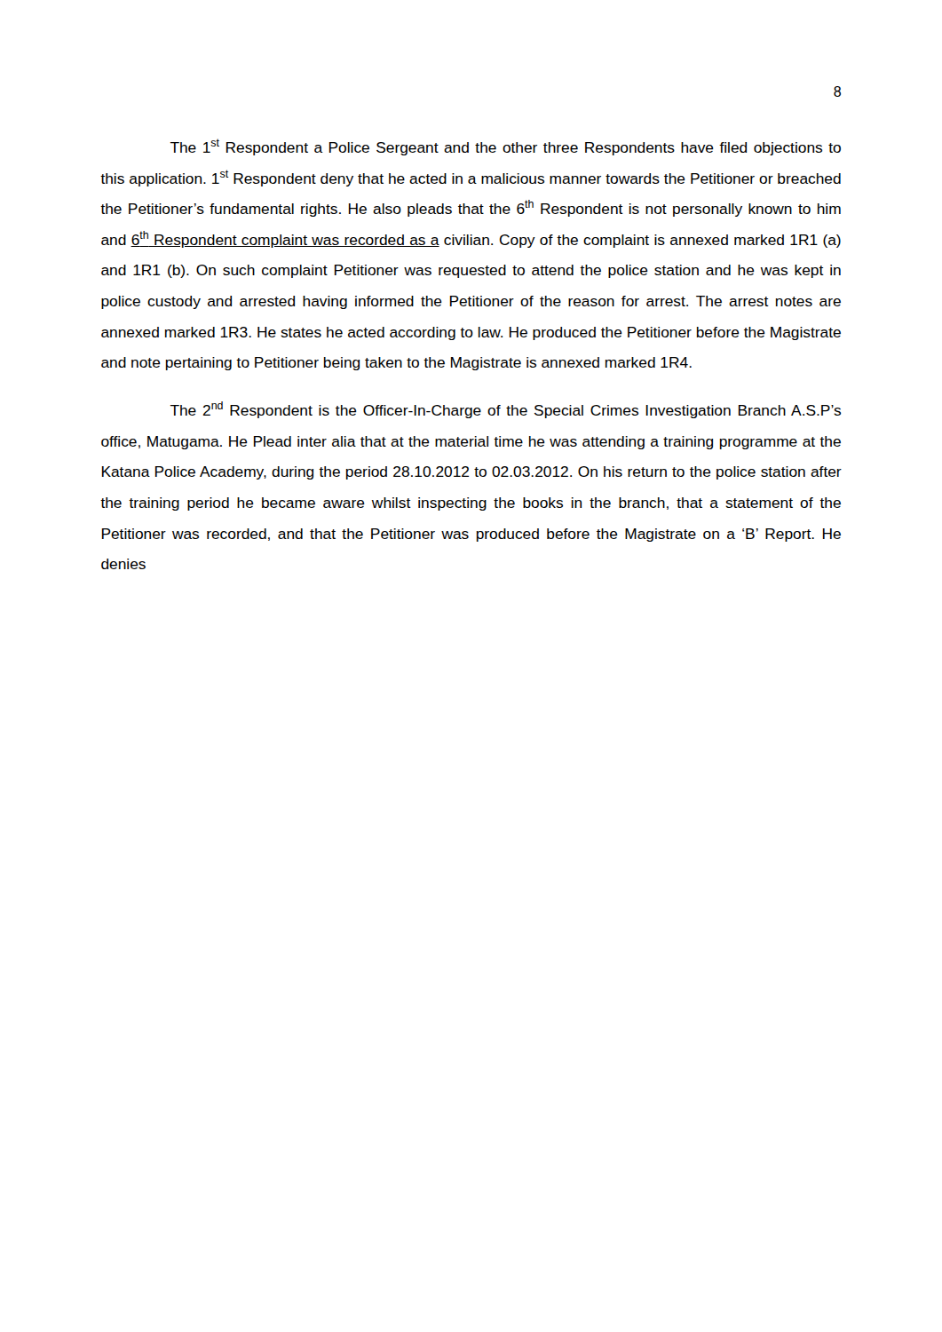8
The 1st Respondent a Police Sergeant and the other three Respondents have filed objections to this application. 1st Respondent deny that he acted in a malicious manner towards the Petitioner or breached the Petitioner’s fundamental rights. He also pleads that the 6th Respondent is not personally known to him and 6th Respondent complaint was recorded as a civilian. Copy of the complaint is annexed marked 1R1 (a) and 1R1 (b). On such complaint Petitioner was requested to attend the police station and he was kept in police custody and arrested having informed the Petitioner of the reason for arrest. The arrest notes are annexed marked 1R3. He states he acted according to law. He produced the Petitioner before the Magistrate and note pertaining to Petitioner being taken to the Magistrate is annexed marked 1R4.
The 2nd Respondent is the Officer-In-Charge of the Special Crimes Investigation Branch A.S.P’s office, Matugama. He Plead inter alia that at the material time he was attending a training programme at the Katana Police Academy, during the period 28.10.2012 to 02.03.2012. On his return to the police station after the training period he became aware whilst inspecting the books in the branch, that a statement of the Petitioner was recorded, and that the Petitioner was produced before the Magistrate on a ‘B’ Report. He denies